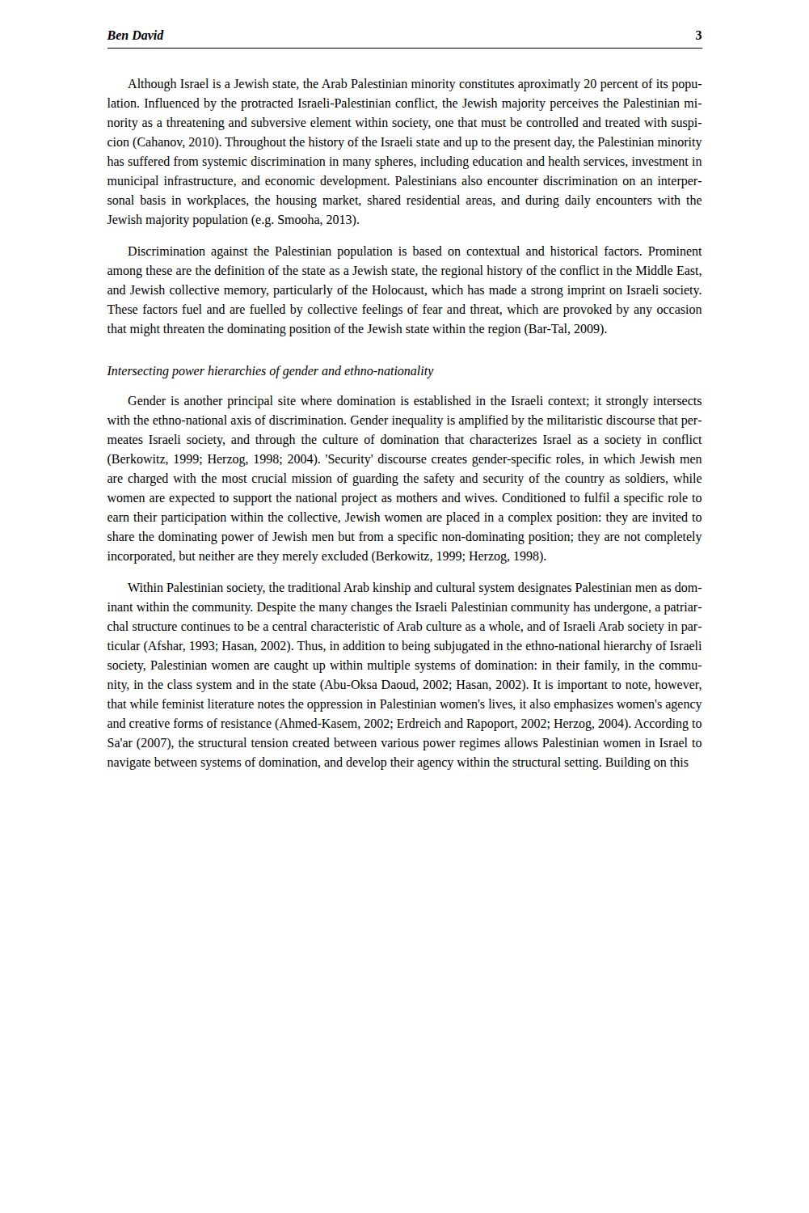Ben David 3
Although Israel is a Jewish state, the Arab Palestinian minority constitutes aproximatly 20 percent of its population. Influenced by the protracted Israeli-Palestinian conflict, the Jewish majority perceives the Palestinian minority as a threatening and subversive element within society, one that must be controlled and treated with suspicion (Cahanov, 2010). Throughout the history of the Israeli state and up to the present day, the Palestinian minority has suffered from systemic discrimination in many spheres, including education and health services, investment in municipal infrastructure, and economic development. Palestinians also encounter discrimination on an interpersonal basis in workplaces, the housing market, shared residential areas, and during daily encounters with the Jewish majority population (e.g. Smooha, 2013).
Discrimination against the Palestinian population is based on contextual and historical factors. Prominent among these are the definition of the state as a Jewish state, the regional history of the conflict in the Middle East, and Jewish collective memory, particularly of the Holocaust, which has made a strong imprint on Israeli society. These factors fuel and are fuelled by collective feelings of fear and threat, which are provoked by any occasion that might threaten the dominating position of the Jewish state within the region (Bar-Tal, 2009).
Intersecting power hierarchies of gender and ethno-nationality
Gender is another principal site where domination is established in the Israeli context; it strongly intersects with the ethno-national axis of discrimination. Gender inequality is amplified by the militaristic discourse that permeates Israeli society, and through the culture of domination that characterizes Israel as a society in conflict (Berkowitz, 1999; Herzog, 1998; 2004). 'Security' discourse creates gender-specific roles, in which Jewish men are charged with the most crucial mission of guarding the safety and security of the country as soldiers, while women are expected to support the national project as mothers and wives. Conditioned to fulfil a specific role to earn their participation within the collective, Jewish women are placed in a complex position: they are invited to share the dominating power of Jewish men but from a specific non-dominating position; they are not completely incorporated, but neither are they merely excluded (Berkowitz, 1999; Herzog, 1998).
Within Palestinian society, the traditional Arab kinship and cultural system designates Palestinian men as dominant within the community. Despite the many changes the Israeli Palestinian community has undergone, a patriarchal structure continues to be a central characteristic of Arab culture as a whole, and of Israeli Arab society in particular (Afshar, 1993; Hasan, 2002). Thus, in addition to being subjugated in the ethno-national hierarchy of Israeli society, Palestinian women are caught up within multiple systems of domination: in their family, in the community, in the class system and in the state (Abu-Oksa Daoud, 2002; Hasan, 2002). It is important to note, however, that while feminist literature notes the oppression in Palestinian women's lives, it also emphasizes women's agency and creative forms of resistance (Ahmed-Kasem, 2002; Erdreich and Rapoport, 2002; Herzog, 2004). According to Sa'ar (2007), the structural tension created between various power regimes allows Palestinian women in Israel to navigate between systems of domination, and develop their agency within the structural setting. Building on this